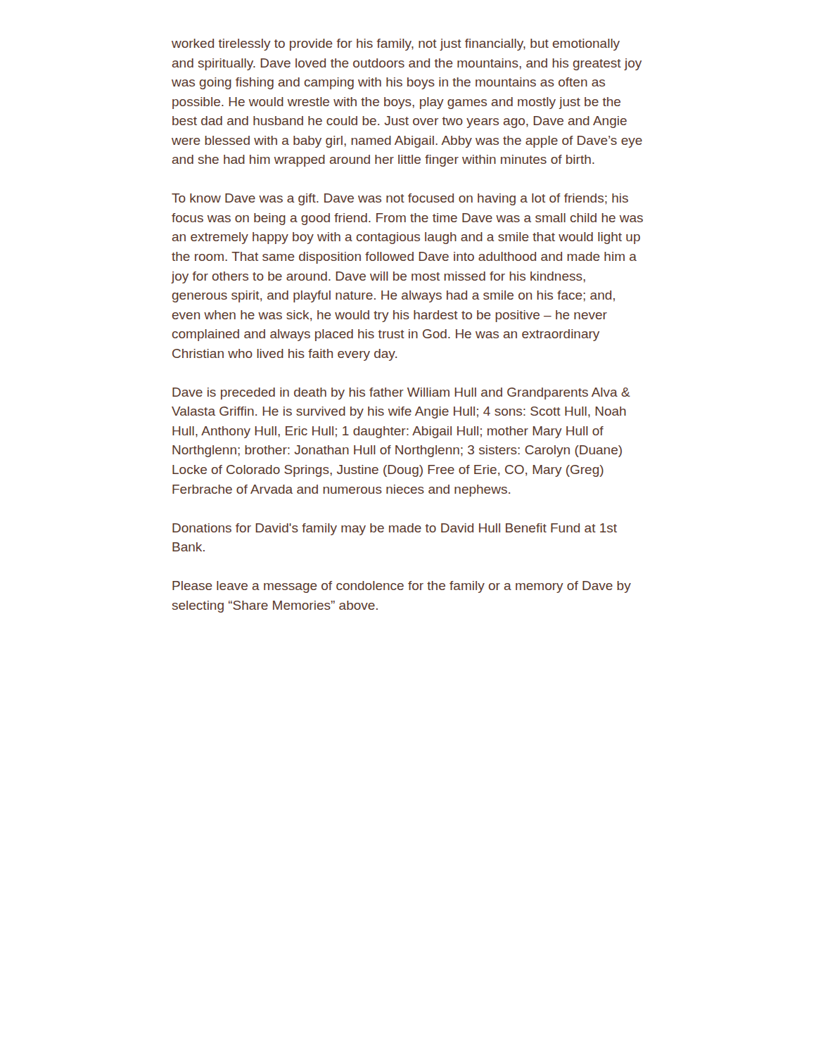worked tirelessly to provide for his family, not just financially, but emotionally and spiritually. Dave loved the outdoors and the mountains, and his greatest joy was going fishing and camping with his boys in the mountains as often as possible. He would wrestle with the boys, play games and mostly just be the best dad and husband he could be. Just over two years ago, Dave and Angie were blessed with a baby girl, named Abigail. Abby was the apple of Dave’s eye and she had him wrapped around her little finger within minutes of birth.
To know Dave was a gift. Dave was not focused on having a lot of friends; his focus was on being a good friend. From the time Dave was a small child he was an extremely happy boy with a contagious laugh and a smile that would light up the room. That same disposition followed Dave into adulthood and made him a joy for others to be around. Dave will be most missed for his kindness, generous spirit, and playful nature. He always had a smile on his face; and, even when he was sick, he would try his hardest to be positive – he never complained and always placed his trust in God. He was an extraordinary Christian who lived his faith every day.
Dave is preceded in death by his father William Hull and Grandparents Alva & Valasta Griffin. He is survived by his wife Angie Hull; 4 sons: Scott Hull, Noah Hull, Anthony Hull, Eric Hull; 1 daughter: Abigail Hull; mother Mary Hull of Northglenn; brother: Jonathan Hull of Northglenn; 3 sisters: Carolyn (Duane) Locke of Colorado Springs, Justine (Doug) Free of Erie, CO, Mary (Greg) Ferbrache of Arvada and numerous nieces and nephews.
Donations for David's family may be made to David Hull Benefit Fund at 1st Bank.
Please leave a message of condolence for the family or a memory of Dave by selecting “Share Memories” above.